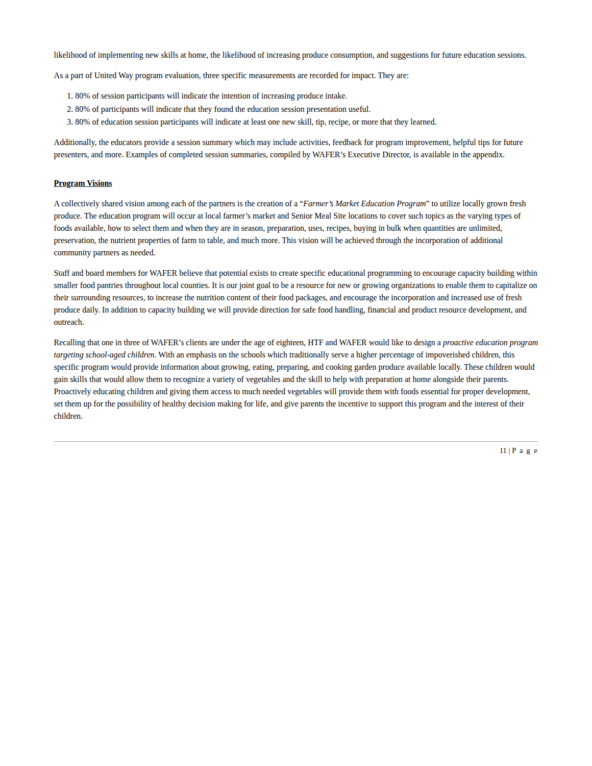likelihood of implementing new skills at home, the likelihood of increasing produce consumption, and suggestions for future education sessions.
As a part of United Way program evaluation, three specific measurements are recorded for impact. They are:
80% of session participants will indicate the intention of increasing produce intake.
80% of participants will indicate that they found the education session presentation useful.
80% of education session participants will indicate at least one new skill, tip, recipe, or more that they learned.
Additionally, the educators provide a session summary which may include activities, feedback for program improvement, helpful tips for future presenters, and more. Examples of completed session summaries, compiled by WAFER’s Executive Director, is available in the appendix.
Program Visions
A collectively shared vision among each of the partners is the creation of a “Farmer’s Market Education Program” to utilize locally grown fresh produce. The education program will occur at local farmer’s market and Senior Meal Site locations to cover such topics as the varying types of foods available, how to select them and when they are in season, preparation, uses, recipes, buying in bulk when quantities are unlimited, preservation, the nutrient properties of farm to table, and much more. This vision will be achieved through the incorporation of additional community partners as needed.
Staff and board members for WAFER believe that potential exists to create specific educational programming to encourage capacity building within smaller food pantries throughout local counties. It is our joint goal to be a resource for new or growing organizations to enable them to capitalize on their surrounding resources, to increase the nutrition content of their food packages, and encourage the incorporation and increased use of fresh produce daily. In addition to capacity building we will provide direction for safe food handling, financial and product resource development, and outreach.
Recalling that one in three of WAFER’s clients are under the age of eighteen, HTF and WAFER would like to design a proactive education program targeting school-aged children. With an emphasis on the schools which traditionally serve a higher percentage of impoverished children, this specific program would provide information about growing, eating, preparing, and cooking garden produce available locally. These children would gain skills that would allow them to recognize a variety of vegetables and the skill to help with preparation at home alongside their parents. Proactively educating children and giving them access to much needed vegetables will provide them with foods essential for proper development, set them up for the possibility of healthy decision making for life, and give parents the incentive to support this program and the interest of their children.
11 | P a g e